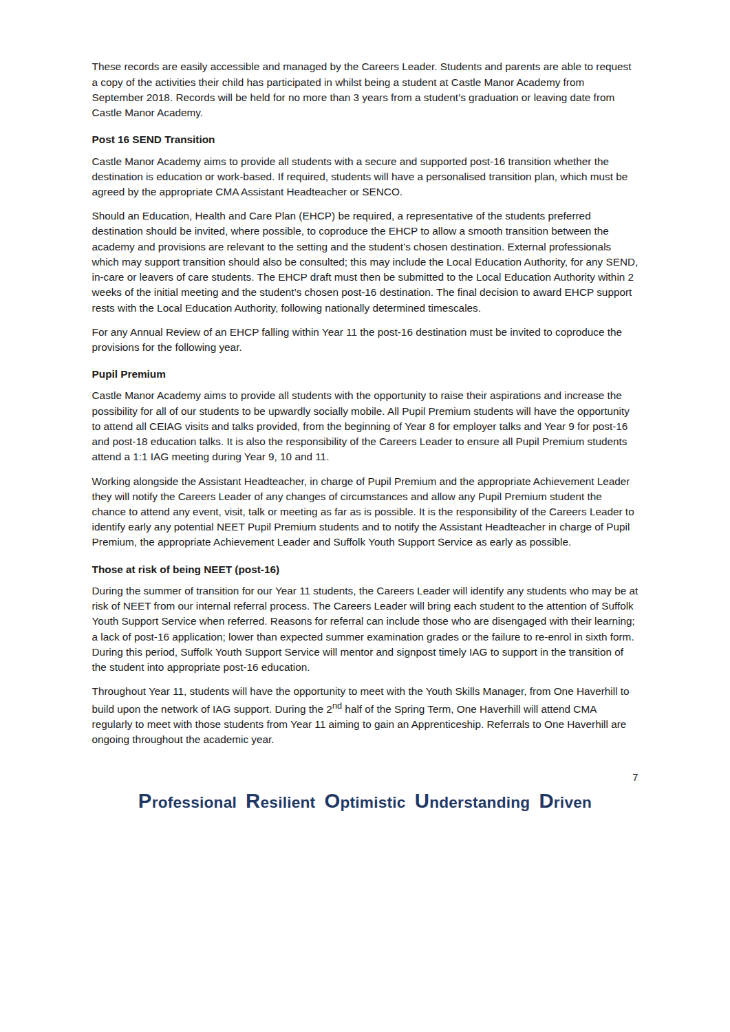These records are easily accessible and managed by the Careers Leader. Students and parents are able to request a copy of the activities their child has participated in whilst being a student at Castle Manor Academy from September 2018. Records will be held for no more than 3 years from a student’s graduation or leaving date from Castle Manor Academy.
Post 16 SEND Transition
Castle Manor Academy aims to provide all students with a secure and supported post-16 transition whether the destination is education or work-based. If required, students will have a personalised transition plan, which must be agreed by the appropriate CMA Assistant Headteacher or SENCO.
Should an Education, Health and Care Plan (EHCP) be required, a representative of the students preferred destination should be invited, where possible, to coproduce the EHCP to allow a smooth transition between the academy and provisions are relevant to the setting and the student’s chosen destination. External professionals which may support transition should also be consulted; this may include the Local Education Authority, for any SEND, in-care or leavers of care students. The EHCP draft must then be submitted to the Local Education Authority within 2 weeks of the initial meeting and the student’s chosen post-16 destination. The final decision to award EHCP support rests with the Local Education Authority, following nationally determined timescales.
For any Annual Review of an EHCP falling within Year 11 the post-16 destination must be invited to coproduce the provisions for the following year.
Pupil Premium
Castle Manor Academy aims to provide all students with the opportunity to raise their aspirations and increase the possibility for all of our students to be upwardly socially mobile. All Pupil Premium students will have the opportunity to attend all CEIAG visits and talks provided, from the beginning of Year 8 for employer talks and Year 9 for post-16 and post-18 education talks. It is also the responsibility of the Careers Leader to ensure all Pupil Premium students attend a 1:1 IAG meeting during Year 9, 10 and 11.
Working alongside the Assistant Headteacher, in charge of Pupil Premium and the appropriate Achievement Leader they will notify the Careers Leader of any changes of circumstances and allow any Pupil Premium student the chance to attend any event, visit, talk or meeting as far as is possible. It is the responsibility of the Careers Leader to identify early any potential NEET Pupil Premium students and to notify the Assistant Headteacher in charge of Pupil Premium, the appropriate Achievement Leader and Suffolk Youth Support Service as early as possible.
Those at risk of being NEET (post-16)
During the summer of transition for our Year 11 students, the Careers Leader will identify any students who may be at risk of NEET from our internal referral process. The Careers Leader will bring each student to the attention of Suffolk Youth Support Service when referred. Reasons for referral can include those who are disengaged with their learning; a lack of post-16 application; lower than expected summer examination grades or the failure to re-enrol in sixth form. During this period, Suffolk Youth Support Service will mentor and signpost timely IAG to support in the transition of the student into appropriate post-16 education.
Throughout Year 11, students will have the opportunity to meet with the Youth Skills Manager, from One Haverhill to build upon the network of IAG support. During the 2nd half of the Spring Term, One Haverhill will attend CMA regularly to meet with those students from Year 11 aiming to gain an Apprenticeship. Referrals to One Haverhill are ongoing throughout the academic year.
7
Professional Resilient Optimistic Understanding Driven